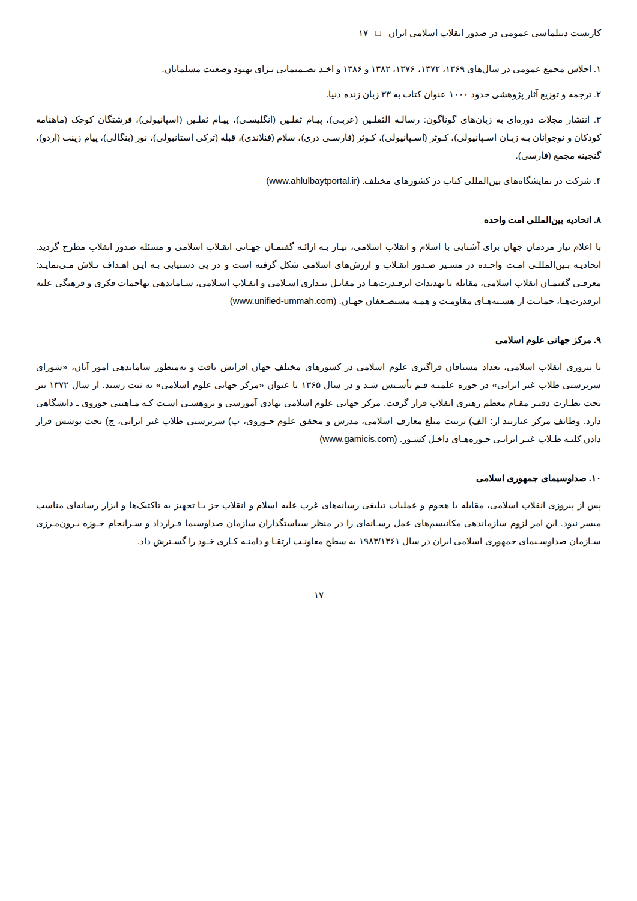کاربست دیپلماسی عمومی در صدور انقلاب اسلامی ایران □ ۱۷
۱. اجلاس مجمع عمومی در سال‌های ۱۳۶۹، ۱۳۷۲، ۱۳۷۶، ۱۳۸۲ و ۱۳۸۶ و اخـذ تصـمیماتی بـرای بهبود وضعیت مسلمانان.
۲. ترجمه و توزیع آثار پژوهشی حدود ۱۰۰۰ عنوان کتاب به ۳۳ زبان زنده دنیا.
۳. انتشار مجلات دوره‌ای به زبان‌های گوناگون: رسالـة الثقلـین (عربـی)، پیـام ثقلـین (انگلیسـی)، پیـام ثقلـین (اسپانیولی)، فرشتگان کوچک (ماهنامه کودکان و نوجوانان بـه زبـان اسـپانیولی)، کـوثر (اسـپانیولی)، کـوثر (فارسـی دری)، سلام (فنلاندی)، قبله (ترکی استانبولی)، نور (بنگالی)، پیام زینب (اردو)، گنجینه مجمع (فارسی).
۴. شرکت در نمایشگاه‌های بین‌المللی کتاب در کشورهای مختلف. (www.ahlulbaytportal.ir)
۸. اتحادیه بین‌المللی امت واحده
با اعلام نیاز مردمان جهان برای آشنایی با اسلام و انقلاب اسلامی، نیـاز بـه ارائـه گفتمـان جهـانی انقـلاب اسلامی و مسئله صدور انقلاب مطرح گردید. اتحادیـه بـین‌المللـی امـت واحـده در مسـیر صـدور انقـلاب و ارزش‌های اسلامی شکل گرفته است و در پی دستیابی بـه ایـن اهـداف تـلاش مـی‌نمایـد: معرفـی گفتمـان انقلاب اسلامی، مقابله با تهدیدات ابرقـدرت‌هـا در مقابـل بیـداری اسـلامی و انقـلاب اسـلامی، سـاماندهی تهاجمات فکری و فرهنگی علیه ابرقدرت‌هـا، حمایـت از هسـته‌هـای مقاومـت و همـه مستضـعفان جهـان. (www.unified-ummah.com)
۹. مرکز جهانی علوم اسلامی
با پیروزی انقلاب اسلامی، تعداد مشتاقان فراگیری علوم اسلامی در کشورهای مختلف جهان افزایش یافت و به‌منظور ساماندهی امور آنان، «شورای سرپرستی طلاب غیر ایرانی» در حوزه علمیـه قـم تأسـیس شـد و در سال ۱۳۶۵ با عنوان «مرکز جهانی علوم اسلامی» به ثبت رسید. از سال ۱۳۷۲ نیز تحت نظـارت دفتـر مقـام معظم رهبری انقلاب قرار گرفت. مرکز جهانی علوم اسلامی نهادی آموزشی و پژوهشـی اسـت کـه مـاهیتی حوزوی ـ دانشگاهی دارد. وظایف مرکز عبارتند از: الف) تربیت مبلغ معارف اسلامی، مدرس و محقق علوم حـوزوی، ب) سرپرستی طلاب غیر ایرانی، ج) تحت پوشش قرار دادن کلیـه طـلاب غیـر ایرانـی حـوزه‌هـای داخـل کشـور. (www.gamicis.com)
۱۰. صداوسیمای جمهوری اسلامی
پس از پیروزی انقلاب اسلامی، مقابله با هجوم و عملیات تبلیغی رسانه‌های غرب علیه اسلام و انقلاب جز بـا تجهیز به تاکتیک‌ها و ابزار رسانه‌ای مناسب میسر نبود. این امر لزوم سازماندهی مکانیسم‌های عمل رسـانه‌ای را در منظر سیاستگذاران سازمان صداوسیما قـرارداد و سـرانجام حـوزه بـرون‌مـرزی سـازمان صداوسـیمای جمهوری اسلامی ایران در سال ۱۹۸۳/۱۳۶۱ به سطح معاونـت ارتقـا و دامنـه کـاری خـود را گسـترش داد.
۱۷